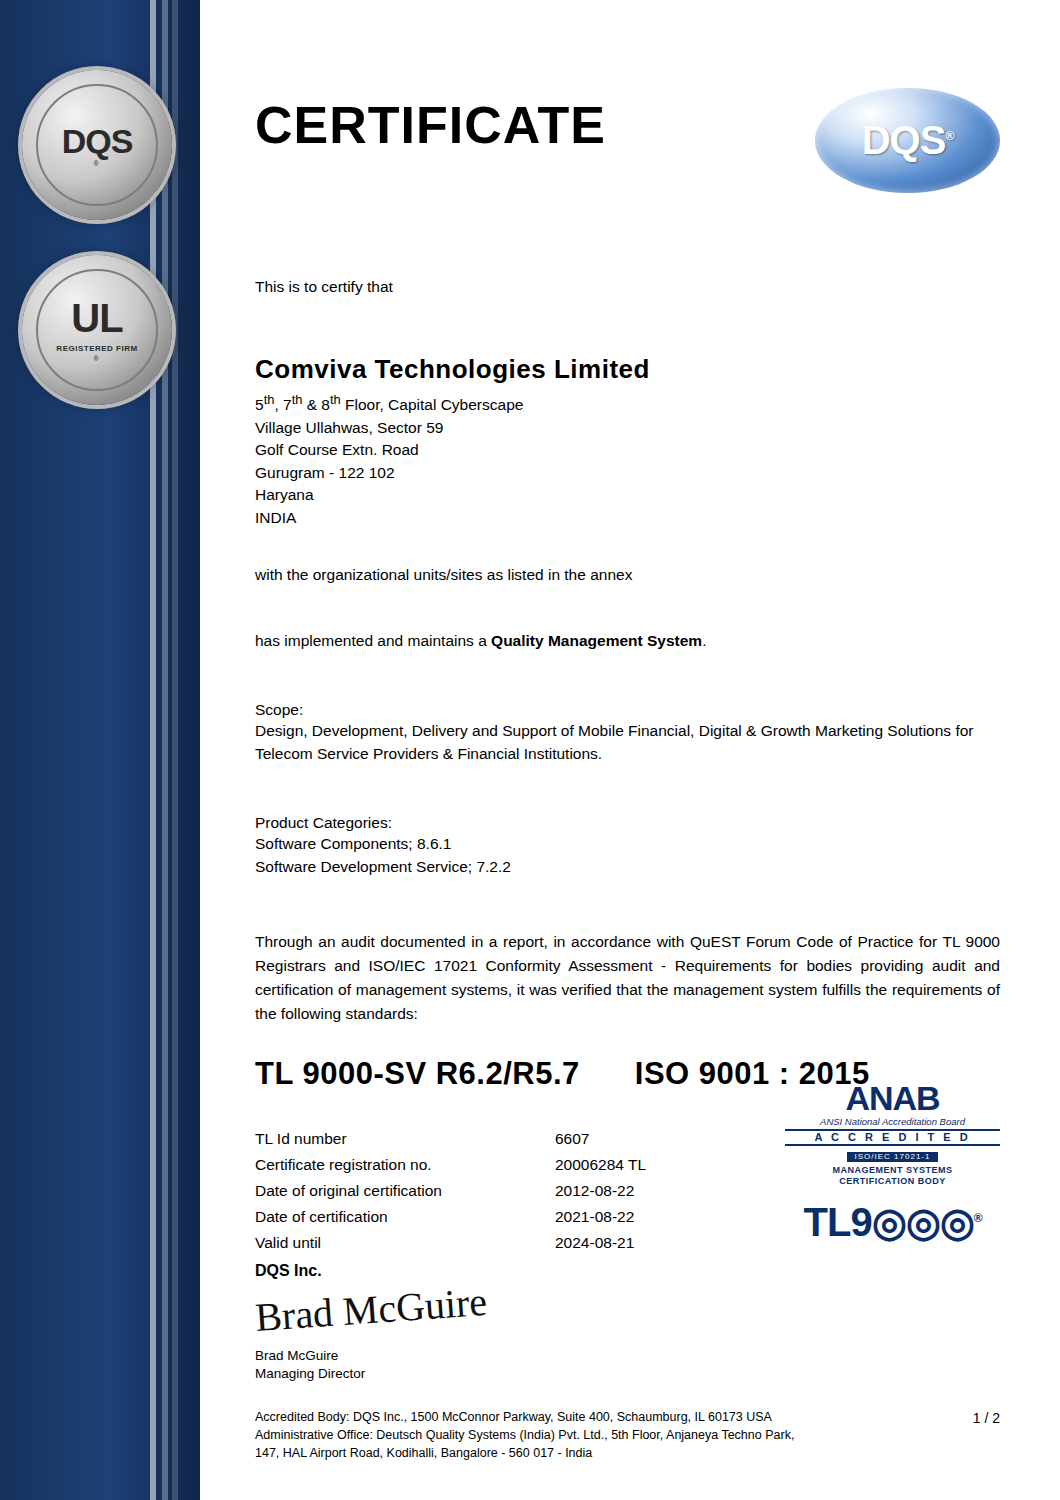DQS
®
UL
Registered Firm
®
CERTIFICATE
DQS®
This is to certify that
Comviva Technologies Limited
5th, 7th & 8th Floor, Capital Cyberscape
Village Ullahwas, Sector 59
Golf Course Extn. Road
Gurugram - 122 102
Haryana
INDIA
with the organizational units/sites as listed in the annex
has implemented and maintains a Quality Management System.
Scope:
Design, Development, Delivery and Support of Mobile Financial, Digital & Growth Marketing Solutions for Telecom Service Providers & Financial Institutions.
Product Categories:
Software Components; 8.6.1
Software Development Service; 7.2.2
Through an audit documented in a report, in accordance with QuEST Forum Code of Practice for TL 9000 Registrars and ISO/IEC 17021 Conformity Assessment - Requirements for bodies providing audit and certification of management systems, it was verified that the management system fulfills the requirements of the following standards:
TL 9000-SV R6.2/R5.7 ISO 9001 : 2015
| TL Id number | 6607 |
| Certificate registration no. | 20006284 TL |
| Date of original certification | 2012-08-22 |
| Date of certification | 2021-08-22 |
| Valid until | 2024-08-21 |
DQS Inc.
Brad McGuire
Brad McGuire
Managing Director
ANAB
ANSI National Accreditation Board
A C C R E D I T E D
ISO/IEC 17021-1
MANAGEMENT SYSTEMS
CERTIFICATION BODY
TL9◎◎◎®
1 / 2 Accredited Body: DQS Inc., 1500 McConnor Parkway, Suite 400, Schaumburg, IL 60173 USA
Administrative Office: Deutsch Quality Systems (India) Pvt. Ltd., 5th Floor, Anjaneya Techno Park,
147, HAL Airport Road, Kodihalli, Bangalore - 560 017 - India